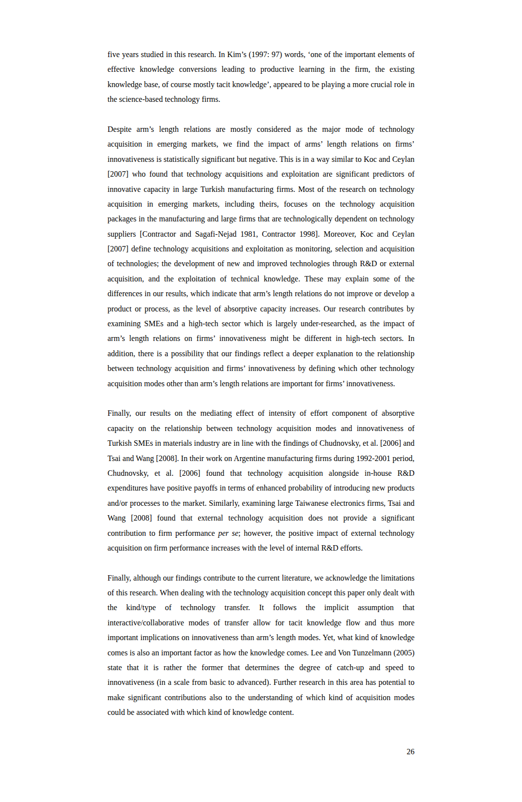five years studied in this research. In Kim’s (1997: 97) words, ‘one of the important elements of effective knowledge conversions leading to productive learning in the firm, the existing knowledge base, of course mostly tacit knowledge’, appeared to be playing a more crucial role in the science-based technology firms.
Despite arm’s length relations are mostly considered as the major mode of technology acquisition in emerging markets, we find the impact of arms’ length relations on firms’ innovativeness is statistically significant but negative. This is in a way similar to Koc and Ceylan [2007] who found that technology acquisitions and exploitation are significant predictors of innovative capacity in large Turkish manufacturing firms. Most of the research on technology acquisition in emerging markets, including theirs, focuses on the technology acquisition packages in the manufacturing and large firms that are technologically dependent on technology suppliers [Contractor and Sagafi-Nejad 1981, Contractor 1998]. Moreover, Koc and Ceylan [2007] define technology acquisitions and exploitation as monitoring, selection and acquisition of technologies; the development of new and improved technologies through R&D or external acquisition, and the exploitation of technical knowledge. These may explain some of the differences in our results, which indicate that arm’s length relations do not improve or develop a product or process, as the level of absorptive capacity increases. Our research contributes by examining SMEs and a high-tech sector which is largely under-researched, as the impact of arm’s length relations on firms’ innovativeness might be different in high-tech sectors. In addition, there is a possibility that our findings reflect a deeper explanation to the relationship between technology acquisition and firms’ innovativeness by defining which other technology acquisition modes other than arm’s length relations are important for firms’ innovativeness.
Finally, our results on the mediating effect of intensity of effort component of absorptive capacity on the relationship between technology acquisition modes and innovativeness of Turkish SMEs in materials industry are in line with the findings of Chudnovsky, et al. [2006] and Tsai and Wang [2008]. In their work on Argentine manufacturing firms during 1992-2001 period, Chudnovsky, et al. [2006] found that technology acquisition alongside in-house R&D expenditures have positive payoffs in terms of enhanced probability of introducing new products and/or processes to the market. Similarly, examining large Taiwanese electronics firms, Tsai and Wang [2008] found that external technology acquisition does not provide a significant contribution to firm performance per se; however, the positive impact of external technology acquisition on firm performance increases with the level of internal R&D efforts.
Finally, although our findings contribute to the current literature, we acknowledge the limitations of this research. When dealing with the technology acquisition concept this paper only dealt with the kind/type of technology transfer. It follows the implicit assumption that interactive/collaborative modes of transfer allow for tacit knowledge flow and thus more important implications on innovativeness than arm’s length modes. Yet, what kind of knowledge comes is also an important factor as how the knowledge comes. Lee and Von Tunzelmann (2005) state that it is rather the former that determines the degree of catch-up and speed to innovativeness (in a scale from basic to advanced). Further research in this area has potential to make significant contributions also to the understanding of which kind of acquisition modes could be associated with which kind of knowledge content.
26